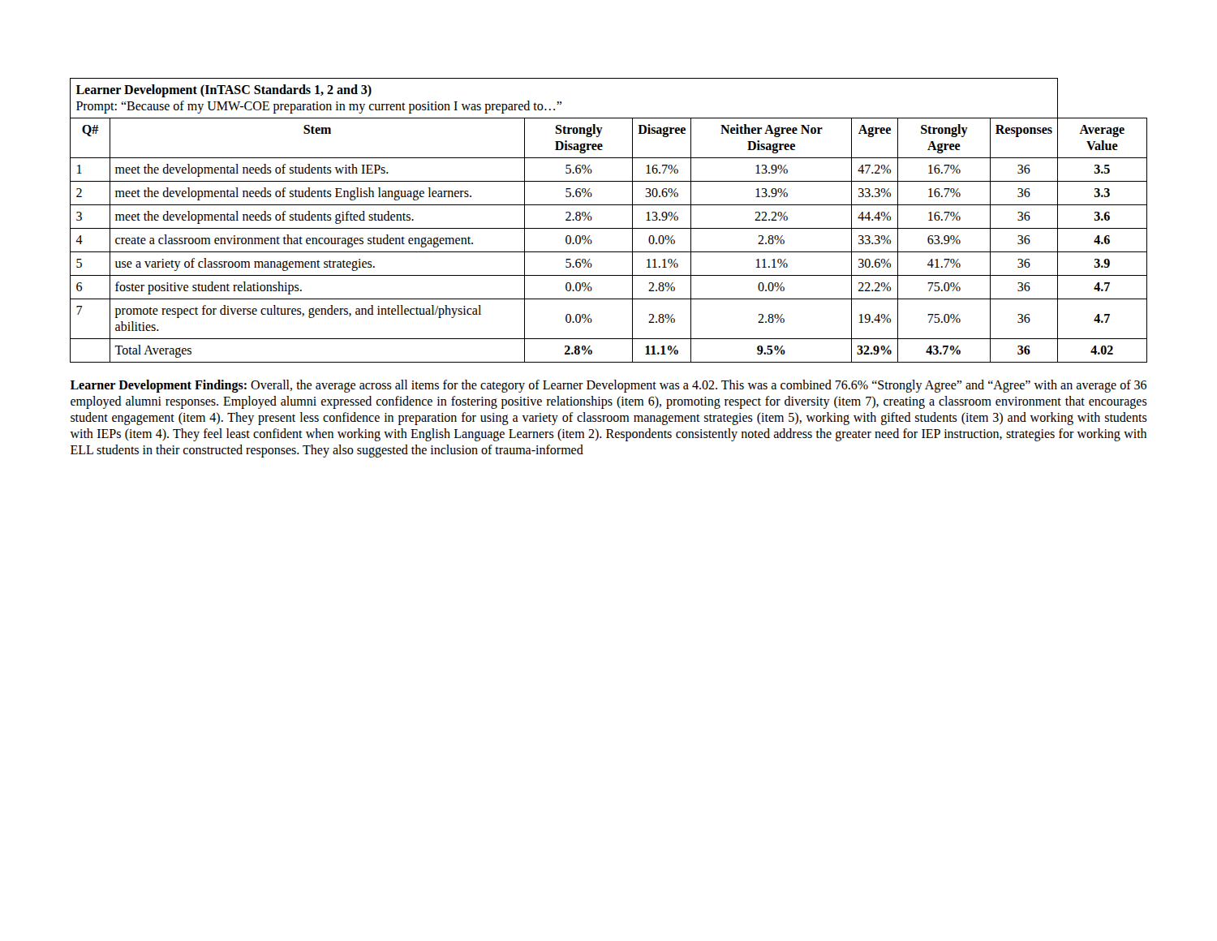| Learner Development (InTASC Standards 1, 2 and 3) Prompt: “Because of my UMW-COE preparation in my current position I was prepared to…” |
| Q# | Stem | Strongly Disagree | Disagree | Neither Agree Nor Disagree | Agree | Strongly Agree | Responses | Average Value |
| 1 | meet the developmental needs of students with IEPs. | 5.6% | 16.7% | 13.9% | 47.2% | 16.7% | 36 | 3.5 |
| 2 | meet the developmental needs of students English language learners. | 5.6% | 30.6% | 13.9% | 33.3% | 16.7% | 36 | 3.3 |
| 3 | meet the developmental needs of students gifted students. | 2.8% | 13.9% | 22.2% | 44.4% | 16.7% | 36 | 3.6 |
| 4 | create a classroom environment that encourages student engagement. | 0.0% | 0.0% | 2.8% | 33.3% | 63.9% | 36 | 4.6 |
| 5 | use a variety of classroom management strategies. | 5.6% | 11.1% | 11.1% | 30.6% | 41.7% | 36 | 3.9 |
| 6 | foster positive student relationships. | 0.0% | 2.8% | 0.0% | 22.2% | 75.0% | 36 | 4.7 |
| 7 | promote respect for diverse cultures, genders, and intellectual/physical abilities. | 0.0% | 2.8% | 2.8% | 19.4% | 75.0% | 36 | 4.7 |
| | Total Averages | 2.8% | 11.1% | 9.5% | 32.9% | 43.7% | 36 | 4.02 |
Learner Development Findings: Overall, the average across all items for the category of Learner Development was a 4.02. This was a combined 76.6% “Strongly Agree” and “Agree” with an average of 36 employed alumni responses. Employed alumni expressed confidence in fostering positive relationships (item 6), promoting respect for diversity (item 7), creating a classroom environment that encourages student engagement (item 4). They present less confidence in preparation for using a variety of classroom management strategies (item 5), working with gifted students (item 3) and working with students with IEPs (item 4). They feel least confident when working with English Language Learners (item 2). Respondents consistently noted address the greater need for IEP instruction, strategies for working with ELL students in their constructed responses. They also suggested the inclusion of trauma-informed